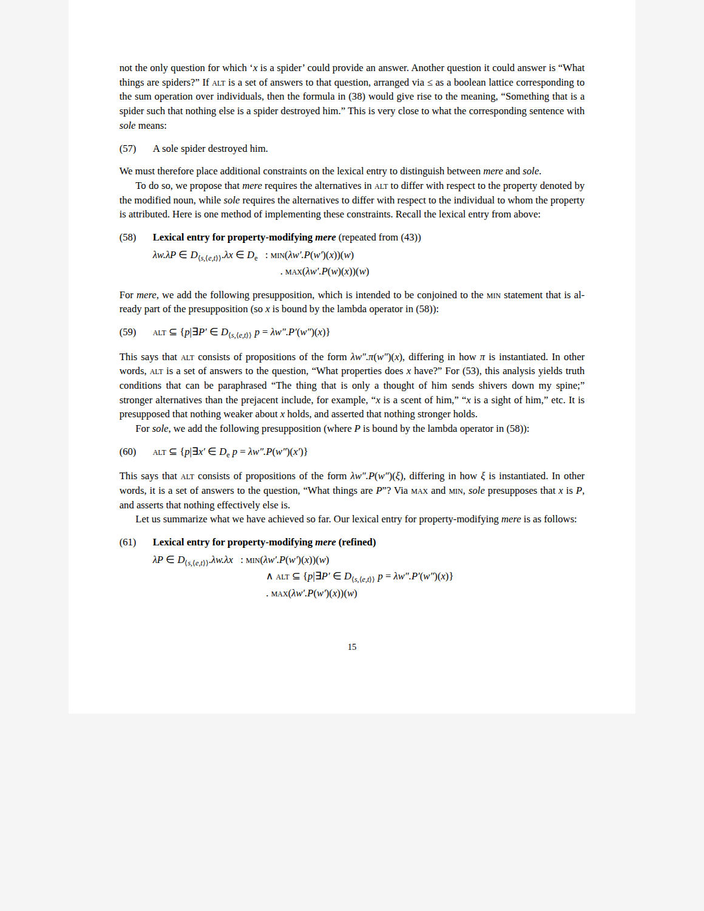not the only question for which ‘x is a spider’ could provide an answer. Another question it could answer is “What things are spiders?” If alt is a set of answers to that question, arranged via ≤ as a boolean lattice corresponding to the sum operation over individuals, then the formula in (38) would give rise to the meaning, “Something that is a spider such that nothing else is a spider destroyed him.” This is very close to what the corresponding sentence with sole means:
(57)
A sole spider destroyed him.
We must therefore place additional constraints on the lexical entry to distinguish between mere and sole.
To do so, we propose that mere requires the alternatives in alt to differ with respect to the property denoted by the modified noun, while sole requires the alternatives to differ with respect to the individual to whom the property is attributed. Here is one method of implementing these constraints. Recall the lexical entry from above:
(58)
Lexical entry for property-modifying mere (repeated from (43))
λw.λP ∈ D⟨s,⟨e,t⟩⟩.λx ∈ De : min(λw′.P(w′)(x))(w) . max(λw′.P(w)(x))(w)
For mere, we add the following presupposition, which is intended to be conjoined to the min statement that is already part of the presupposition (so x is bound by the lambda operator in (58)):
(59)
alt ⊆ {p|∃P′ ∈ D⟨s,⟨e,t⟩⟩ p = λw″.P′(w″)(x)}
This says that alt consists of propositions of the form λw″.π(w″)(x), differing in how π is instantiated. In other words, alt is a set of answers to the question, “What properties does x have?” For (53), this analysis yields truth conditions that can be paraphrased “The thing that is only a thought of him sends shivers down my spine;” stronger alternatives than the prejacent include, for example, “x is a scent of him,” “x is a sight of him,” etc. It is presupposed that nothing weaker about x holds, and asserted that nothing stronger holds.
For sole, we add the following presupposition (where P is bound by the lambda operator in (58)):
(60)
alt ⊆ {p|∃x′ ∈ De p = λw″.P(w″)(x′)}
This says that alt consists of propositions of the form λw″.P(w″)(ξ), differing in how ξ is instantiated. In other words, it is a set of answers to the question, “What things are P”? Via max and min, sole presupposes that x is P, and asserts that nothing effectively else is.
Let us summarize what we have achieved so far. Our lexical entry for property-modifying mere is as follows:
(61)
Lexical entry for property-modifying mere (refined)
λP ∈ D⟨s,⟨e,t⟩⟩.λw.λx : min(λw′.P(w′)(x))(w) ∧ alt ⊆ {p|∃P′ ∈ D⟨s,⟨e,t⟩⟩ p = λw″.P′(w″)(x)} . max(λw′.P(w′)(x))(w)
15